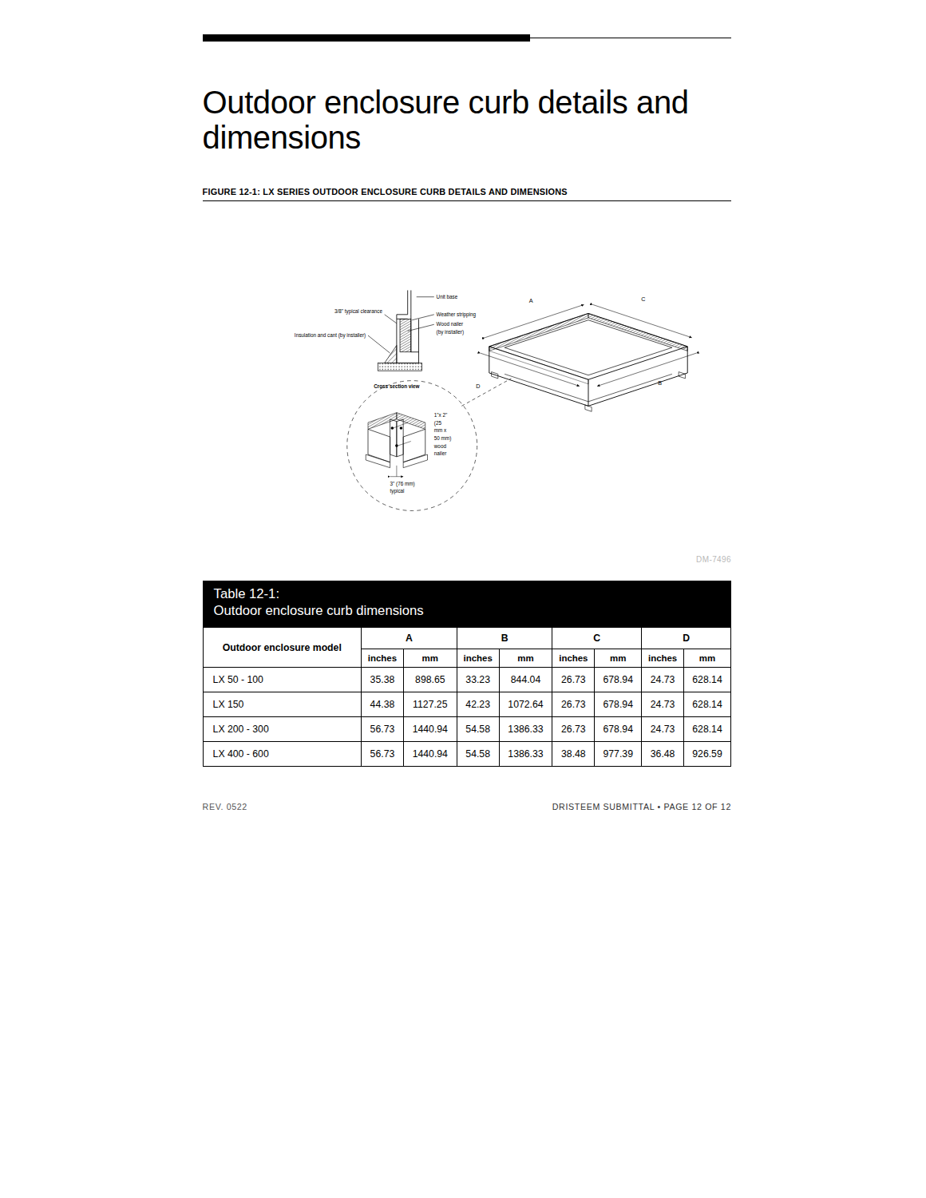Outdoor enclosure curb details and dimensions
FIGURE 12-1: LX SERIES OUTDOOR ENCLOSURE CURB DETAILS AND DIMENSIONS
Unit base Weather stripping Wood nailer (by installer) 3/8" typical clearance Insulation and cant (by installer) Cross section view A C B D 1"x 2" (25 mm x 50 mm) wood nailer 3" (76 mm) typical
DM-7496
Table 12-1: Outdoor enclosure curb dimensions
| Outdoor enclosure model | A | B | C | D |
| --- | --- | --- | --- | --- |
| inches | mm | inches | mm | inches | mm | inches | mm |
| LX 50 - 100 | 35.38 | 898.65 | 33.23 | 844.04 | 26.73 | 678.94 | 24.73 | 628.14 |
| LX 150 | 44.38 | 1127.25 | 42.23 | 1072.64 | 26.73 | 678.94 | 24.73 | 628.14 |
| LX 200 - 300 | 56.73 | 1440.94 | 54.58 | 1386.33 | 26.73 | 678.94 | 24.73 | 628.14 |
| LX 400 - 600 | 56.73 | 1440.94 | 54.58 | 1386.33 | 38.48 | 977.39 | 36.48 | 926.59 |
REV. 0522
DRISTEEM SUBMITTAL • PAGE 12 OF 12